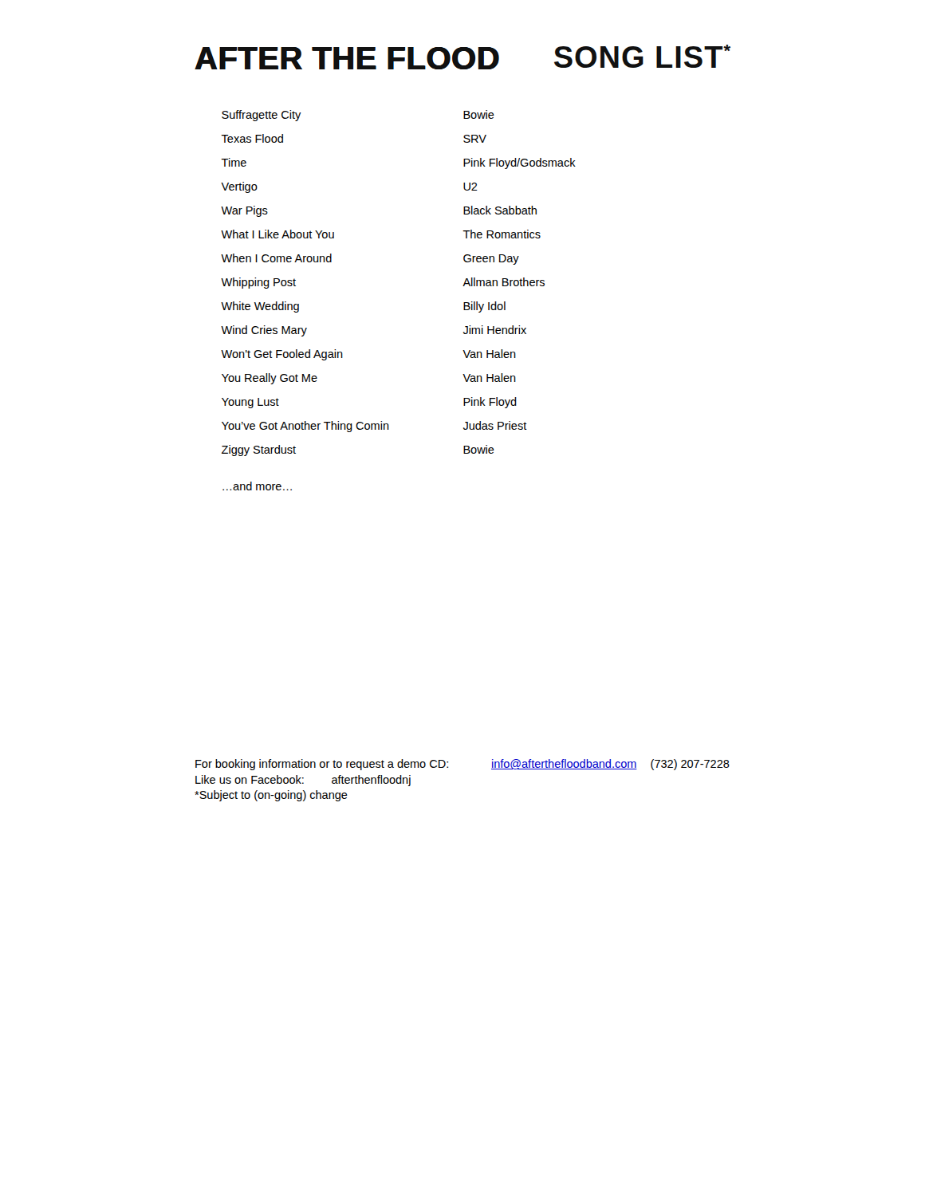After The Flood
Song List*
| Suffragette City | Bowie |
| Texas Flood | SRV |
| Time | Pink Floyd/Godsmack |
| Vertigo | U2 |
| War Pigs | Black Sabbath |
| What I Like About You | The Romantics |
| When I Come Around | Green Day |
| Whipping Post | Allman Brothers |
| White Wedding | Billy Idol |
| Wind Cries Mary | Jimi Hendrix |
| Won't Get Fooled Again | Van Halen |
| You Really Got Me | Van Halen |
| Young Lust | Pink Floyd |
| You’ve Got Another Thing Comin | Judas Priest |
| Ziggy Stardust | Bowie |
…and more…
For booking information or to request a demo CD: info@afterthefloodband.com(732) 207-7228
Like us on Facebook: afterthenfloodnj
*Subject to (on-going) change